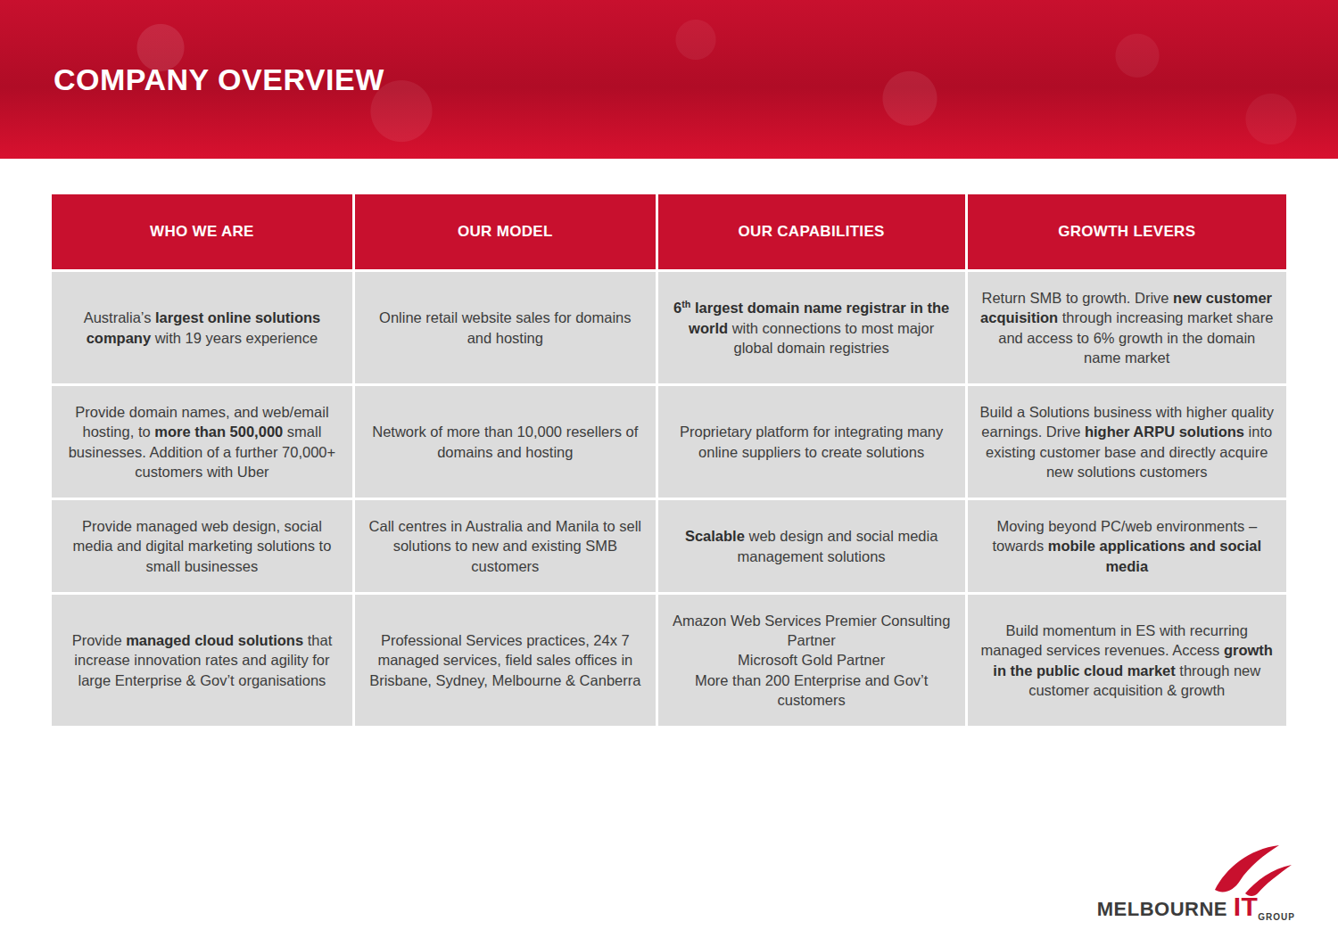COMPANY OVERVIEW
| WHO WE ARE | OUR MODEL | OUR CAPABILITIES | GROWTH LEVERS |
| --- | --- | --- | --- |
| Australia’s largest online solutions company with 19 years experience | Online retail website sales for domains and hosting | 6 th largest domain name registrar in the world with connections to most major global domain registries | Return SMB to growth. Drive new customer acquisition through increasing market share and access to 6% growth in the domain name market |
| Provide domain names, and web/email hosting, to more than 500,000 small businesses. Addition of a further 70,000+ customers with Uber | Network of more than 10,000 resellers of domains and hosting | Proprietary platform for integrating many online suppliers to create solutions | Build a Solutions business with higher quality earnings. Drive higher ARPU solutions into existing customer base and directly acquire new solutions customers |
| Provide managed web design, social media and digital marketing solutions to small businesses | Call centres in Australia and Manila to sell solutions to new and existing SMB customers | Scalable web design and social media management solutions | Moving beyond PC/web environments – towards mobile applications and social media |
| Provide managed cloud solutions that increase innovation rates and agility for large Enterprise & Gov’t organisations | Professional Services practices, 24x 7 managed services, field sales offices in Brisbane, Sydney, Melbourne & Canberra | Amazon Web Services Premier Consulting Partner Microsoft Gold Partner More than 200 Enterprise and Gov’t customers | Build momentum in ES with recurring managed services revenues. Access growth in the public cloud market through new customer acquisition & growth |
MELBOURNE ITGROUP